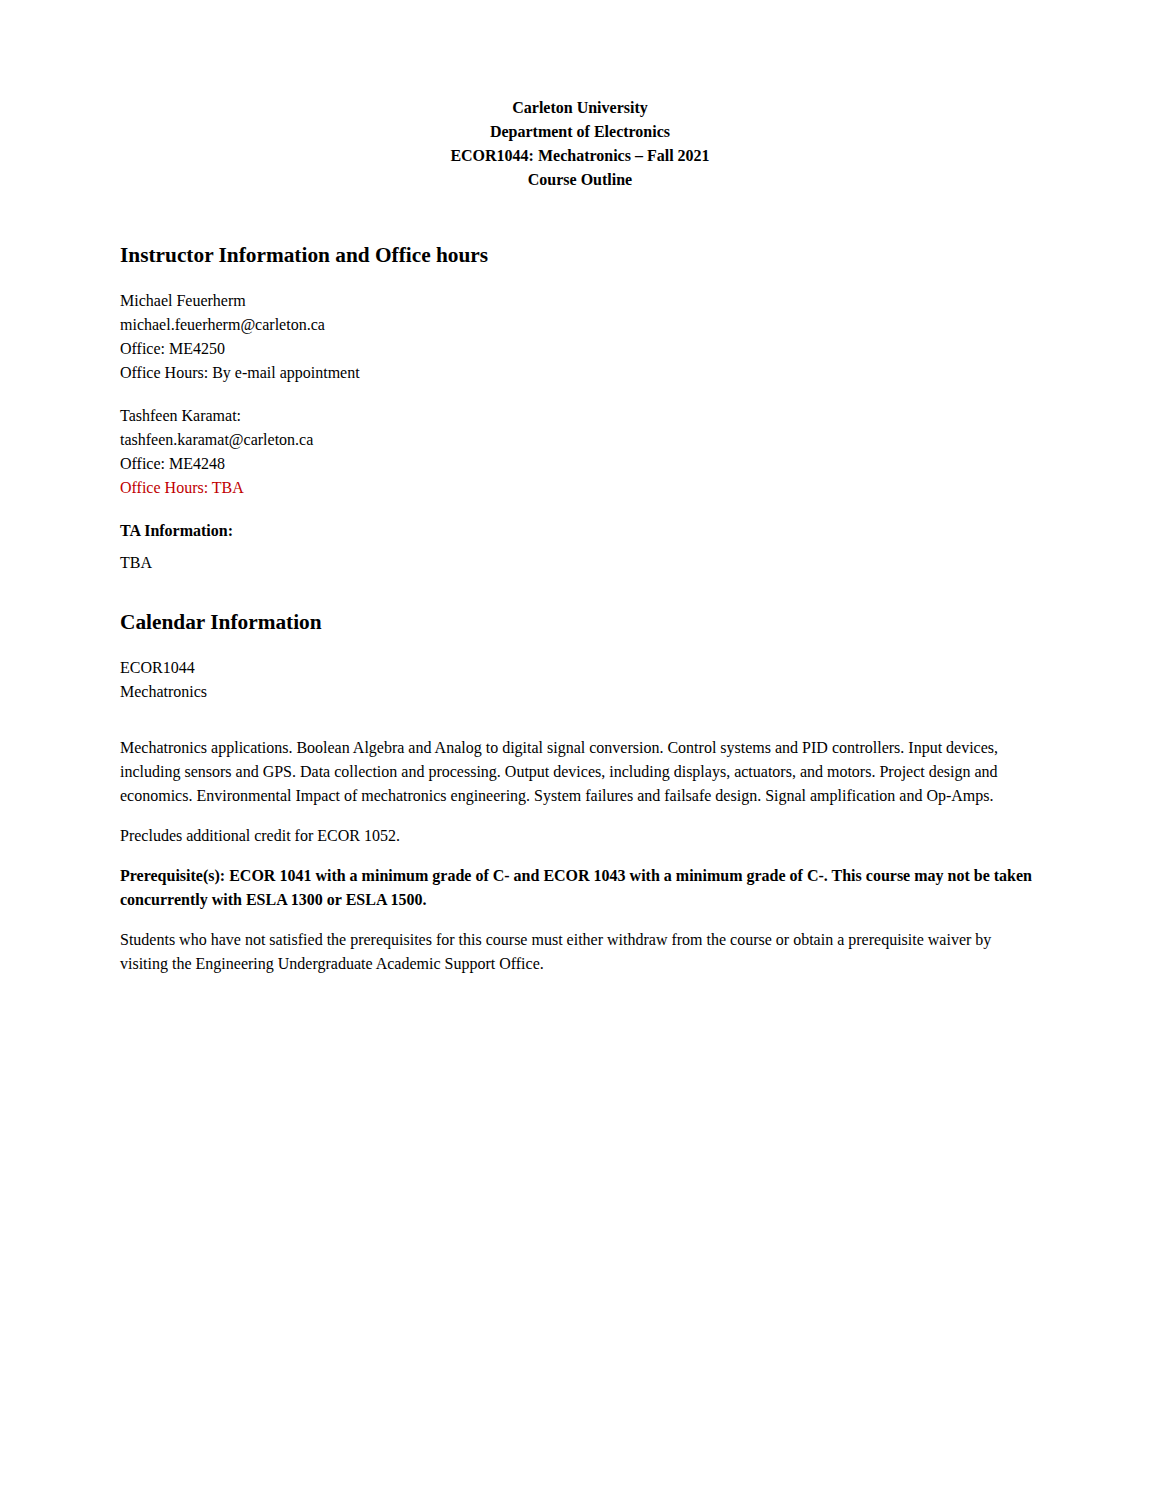Carleton University
Department of Electronics
ECOR1044: Mechatronics – Fall 2021
Course Outline
Instructor Information and Office hours
Michael Feuerherm
michael.feuerherm@carleton.ca
Office: ME4250
Office Hours: By e-mail appointment
Tashfeen Karamat:
tashfeen.karamat@carleton.ca
Office: ME4248
Office Hours: TBA
TA Information:
TBA
Calendar Information
ECOR1044
Mechatronics
Mechatronics applications. Boolean Algebra and Analog to digital signal conversion. Control systems and PID controllers. Input devices, including sensors and GPS. Data collection and processing. Output devices, including displays, actuators, and motors. Project design and economics. Environmental Impact of mechatronics engineering. System failures and failsafe design. Signal amplification and Op-Amps.
Precludes additional credit for ECOR 1052.
Prerequisite(s): ECOR 1041 with a minimum grade of C- and ECOR 1043 with a minimum grade of C-. This course may not be taken concurrently with ESLA 1300 or ESLA 1500.
Students who have not satisfied the prerequisites for this course must either withdraw from the course or obtain a prerequisite waiver by visiting the Engineering Undergraduate Academic Support Office.